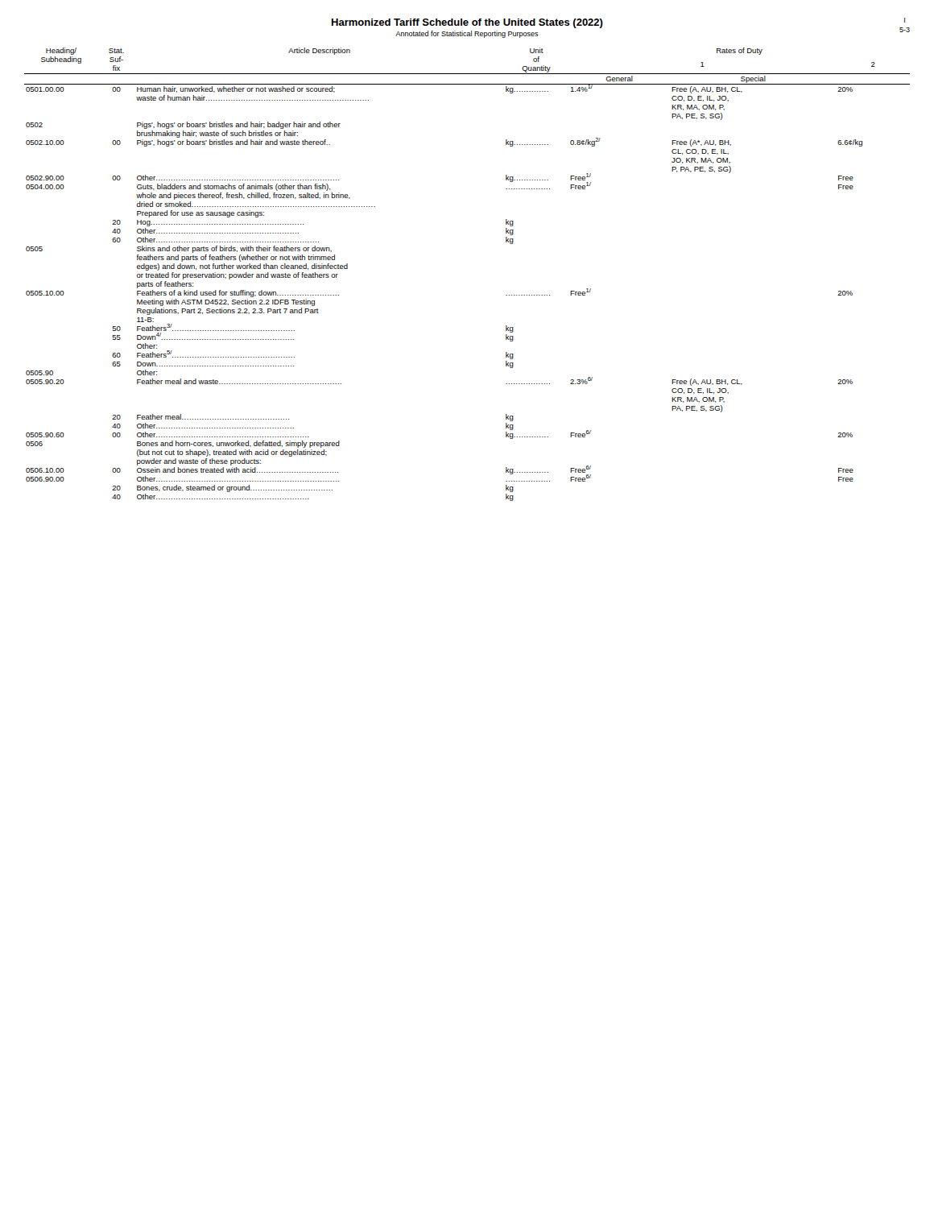I
5-3
Harmonized Tariff Schedule of the United States (2022)
Annotated for Statistical Reporting Purposes
| Heading/ Subheading | Stat. Suf- fix | Article Description | Unit of Quantity | Rates of Duty |
| --- | --- | --- | --- | --- |
| 1 | 2 |
| | | | | General | Special | |
| 0501.00.00 | 00 | Human hair, unworked, whether or not washed or scoured; waste of human hair ................................................................. | kg .............. | 1.4% 1/ | Free (A, AU, BH, CL, CO, D, E, IL, JO, KR, MA, OM, P, PA, PE, S, SG) | 20% |
| 0502 | | Pigs', hogs' or boars' bristles and hair; badger hair and other brushmaking hair; waste of such bristles or hair: | | | | |
| 0502.10.00 | 00 | Pigs', hogs' or boars' bristles and hair and waste thereof .. | kg .............. | 0.8¢/kg 2/ | Free (A*, AU, BH, CL, CO, D, E, IL, JO, KR, MA, OM, P, PA, PE, S, SG) | 6.6¢/kg |
| 0502.90.00 | 00 | Other ......................................................................... | kg .............. | Free 1/ | | Free |
| 0504.00.00 | | Guts, bladders and stomachs of animals (other than fish), whole and pieces thereof, fresh, chilled, frozen, salted, in brine, dried or smoked ......................................................................... | .................. | Free 1/ | | Free |
| | | Prepared for use as sausage casings: | | | | |
| | 20 | Hog ............................................................. | kg | | | |
| | 40 | Other ......................................................... | kg | | | |
| | 60 | Other ................................................................. | kg | | | |
| 0505 | | Skins and other parts of birds, with their feathers or down, feathers and parts of feathers (whether or not with trimmed edges) and down, not further worked than cleaned, disinfected or treated for preservation; powder and waste of feathers or parts of feathers: | | | | |
| 0505.10.00 | | Feathers of a kind used for stuffing; down ......................... | .................. | Free 1/ | | 20% |
| | | Meeting with ASTM D4522, Section 2.2 IDFB Testing Regulations, Part 2, Sections 2.2, 2.3. Part 7 and Part 11-B: | | | | |
| | 50 | Feathers 3/ ................................................. | kg | | | |
| | 55 | Down 4/ ..................................................... | kg | | | |
| | | Other: | | | | |
| | 60 | Feathers 5/ ................................................. | kg | | | |
| | 65 | Down ....................................................... | kg | | | |
| 0505.90 | | Other: | | | | |
| 0505.90.20 | | Feather meal and waste ................................................. | .................. | 2.3% 6/ | Free (A, AU, BH, CL, CO, D, E, IL, JO, KR, MA, OM, P, PA, PE, S, SG) | 20% |
| | 20 | Feather meal ........................................... | kg | | | |
| | 40 | Other ....................................................... | kg | | | |
| 0505.90.60 | 00 | Other ............................................................. | kg .............. | Free 6/ | | 20% |
| 0506 | | Bones and horn-cores, unworked, defatted, simply prepared (but not cut to shape), treated with acid or degelatinized; powder and waste of these products: | | | | |
| 0506.10.00 | 00 | Ossein and bones treated with acid ................................. | kg .............. | Free 6/ | | Free |
| 0506.90.00 | | Other ......................................................................... | .................. | Free 6/ | | Free |
| | 20 | Bones, crude, steamed or ground ................................. | kg | | | |
| | 40 | Other ............................................................. | kg | | | |